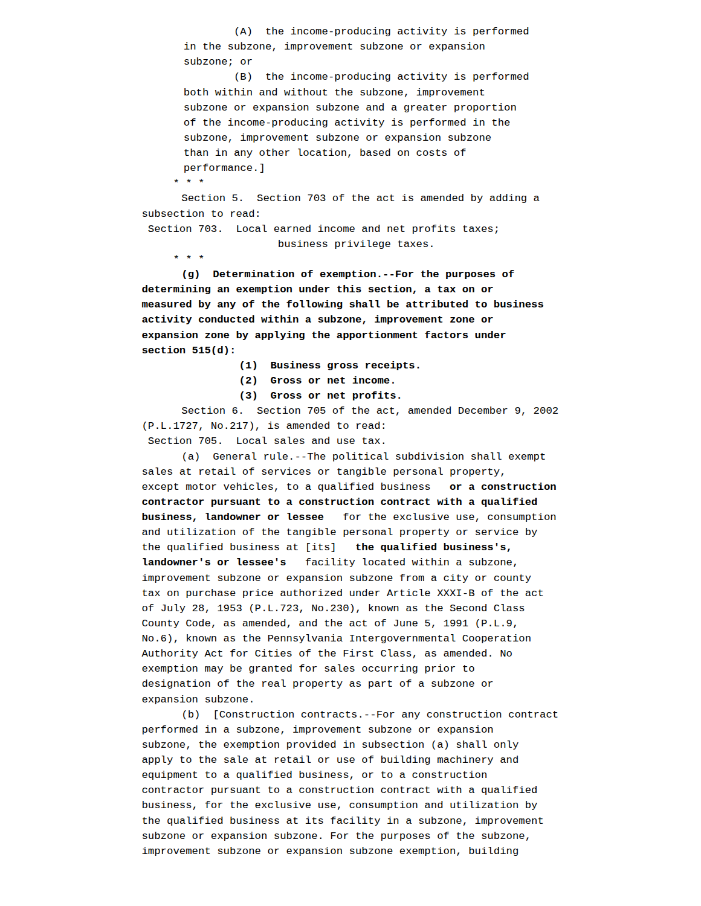(A) the income-producing activity is performed
in the subzone, improvement subzone or expansion
subzone; or
(B) the income-producing activity is performed
both within and without the subzone, improvement
subzone or expansion subzone and a greater proportion
of the income-producing activity is performed in the
subzone, improvement subzone or expansion subzone
than in any other location, based on costs of
performance.]
* * *
Section 5. Section 703 of the act is amended by adding a
subsection to read:
Section 703. Local earned income and net profits taxes;
business privilege taxes.
* * *
(g) Determination of exemption.--For the purposes of
determining an exemption under this section, a tax on or
measured by any of the following shall be attributed to business
activity conducted within a subzone, improvement zone or
expansion zone by applying the apportionment factors under
section 515(d):
(1) Business gross receipts.
(2) Gross or net income.
(3) Gross or net profits.
Section 6. Section 705 of the act, amended December 9, 2002
(P.L.1727, No.217), is amended to read:
Section 705. Local sales and use tax.
(a) General rule.--The political subdivision shall exempt
sales at retail of services or tangible personal property,
except motor vehicles, to a qualified business or a construction
contractor pursuant to a construction contract with a qualified
business, landowner or lessee for the exclusive use, consumption
and utilization of the tangible personal property or service by
the qualified business at [its] the qualified business's,
landowner's or lessee's facility located within a subzone,
improvement subzone or expansion subzone from a city or county
tax on purchase price authorized under Article XXXI-B of the act
of July 28, 1953 (P.L.723, No.230), known as the Second Class
County Code, as amended, and the act of June 5, 1991 (P.L.9,
No.6), known as the Pennsylvania Intergovernmental Cooperation
Authority Act for Cities of the First Class, as amended. No
exemption may be granted for sales occurring prior to
designation of the real property as part of a subzone or
expansion subzone.
(b) [Construction contracts.--For any construction contract
performed in a subzone, improvement subzone or expansion
subzone, the exemption provided in subsection (a) shall only
apply to the sale at retail or use of building machinery and
equipment to a qualified business, or to a construction
contractor pursuant to a construction contract with a qualified
business, for the exclusive use, consumption and utilization by
the qualified business at its facility in a subzone, improvement
subzone or expansion subzone. For the purposes of the subzone,
improvement subzone or expansion subzone exemption, building